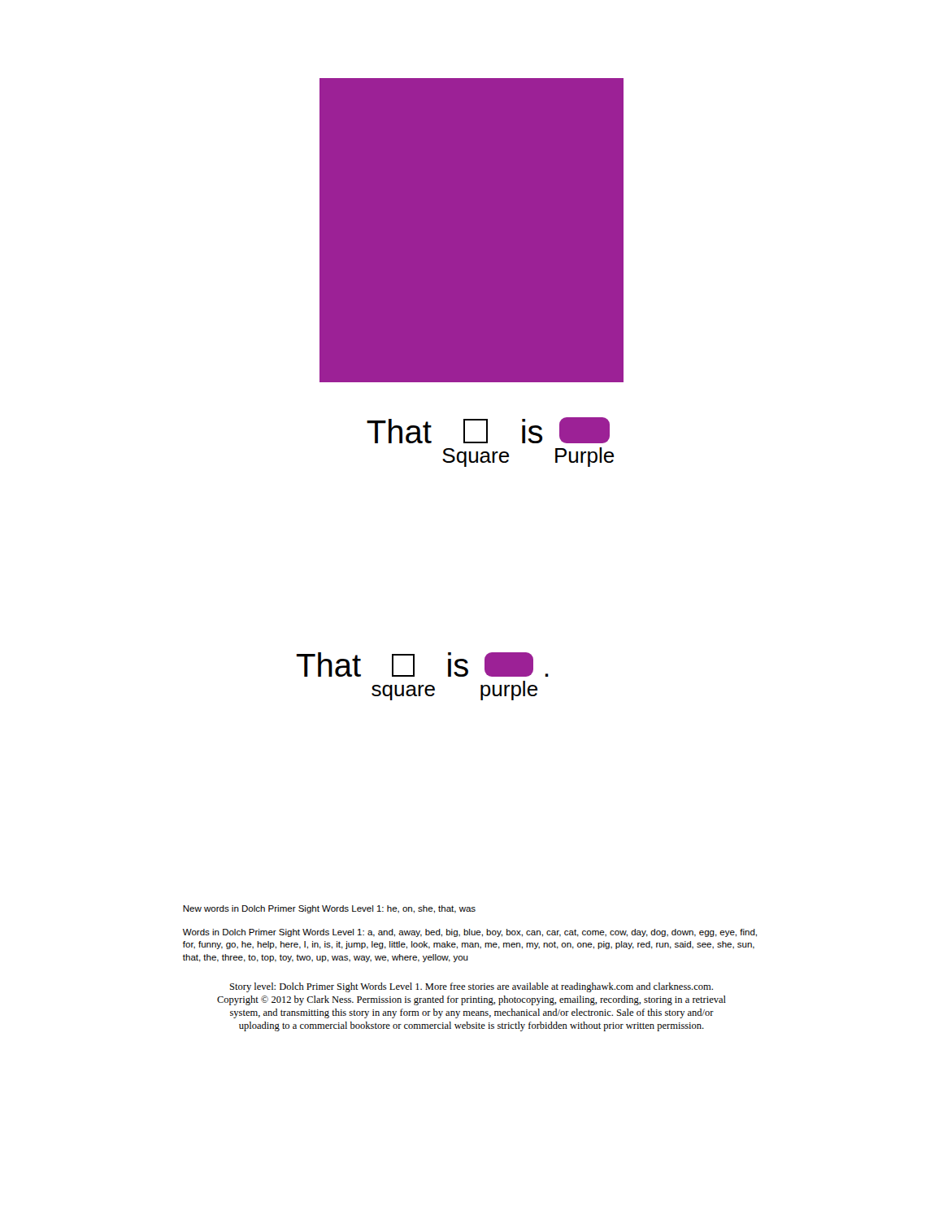That Square is Purple
That square is purple .
New words in Dolch Primer Sight Words Level 1: he, on, she, that, was
Words in Dolch Primer Sight Words Level 1: a, and, away, bed, big, blue, boy, box, can, car, cat, come, cow, day, dog, down, egg, eye, find, for, funny, go, he, help, here, I, in, is, it, jump, leg, little, look, make, man, me, men, my, not, on, one, pig, play, red, run, said, see, she, sun, that, the, three, to, top, toy, two, up, was, way, we, where, yellow, you
Story level: Dolch Primer Sight Words Level 1. More free stories are available at readinghawk.com and clarkness.com. Copyright © 2012 by Clark Ness. Permission is granted for printing, photocopying, emailing, recording, storing in a retrieval system, and transmitting this story in any form or by any means, mechanical and/or electronic. Sale of this story and/or uploading to a commercial bookstore or commercial website is strictly forbidden without prior written permission.